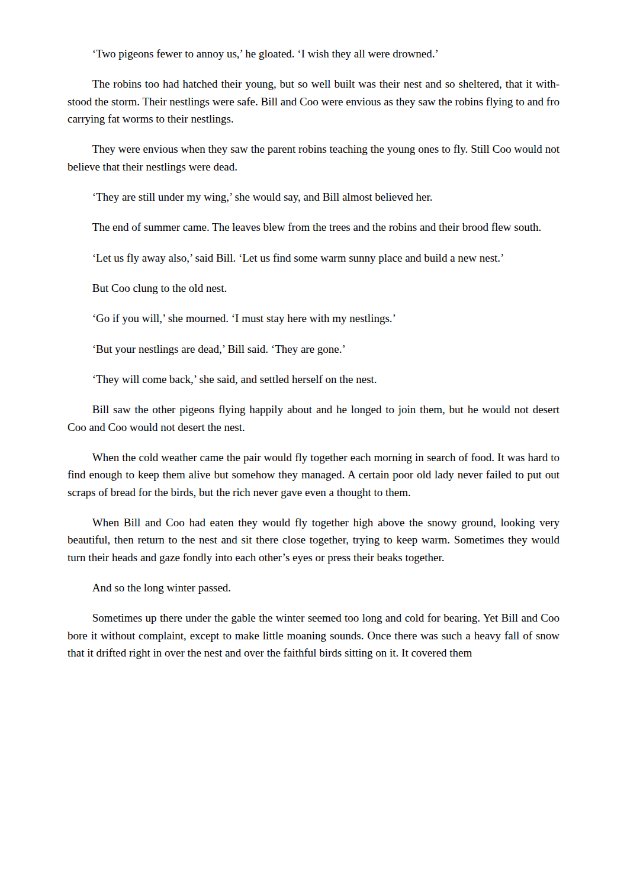‘Two pigeons fewer to annoy us,’ he gloated. ‘I wish they all were drowned.’
The robins too had hatched their young, but so well built was their nest and so sheltered, that it withstood the storm. Their nestlings were safe. Bill and Coo were envious as they saw the robins flying to and fro carrying fat worms to their nestlings.
They were envious when they saw the parent robins teaching the young ones to fly. Still Coo would not believe that their nestlings were dead.
‘They are still under my wing,’ she would say, and Bill almost believed her.
The end of summer came. The leaves blew from the trees and the robins and their brood flew south.
‘Let us fly away also,’ said Bill. ‘Let us find some warm sunny place and build a new nest.’
But Coo clung to the old nest.
‘Go if you will,’ she mourned. ‘I must stay here with my nestlings.’
‘But your nestlings are dead,’ Bill said. ‘They are gone.’
‘They will come back,’ she said, and settled herself on the nest.
Bill saw the other pigeons flying happily about and he longed to join them, but he would not desert Coo and Coo would not desert the nest.
When the cold weather came the pair would fly together each morning in search of food. It was hard to find enough to keep them alive but somehow they managed. A certain poor old lady never failed to put out scraps of bread for the birds, but the rich never gave even a thought to them.
When Bill and Coo had eaten they would fly together high above the snowy ground, looking very beautiful, then return to the nest and sit there close together, trying to keep warm. Sometimes they would turn their heads and gaze fondly into each other’s eyes or press their beaks together.
And so the long winter passed.
Sometimes up there under the gable the winter seemed too long and cold for bearing. Yet Bill and Coo bore it without complaint, except to make little moaning sounds. Once there was such a heavy fall of snow that it drifted right in over the nest and over the faithful birds sitting on it. It covered them